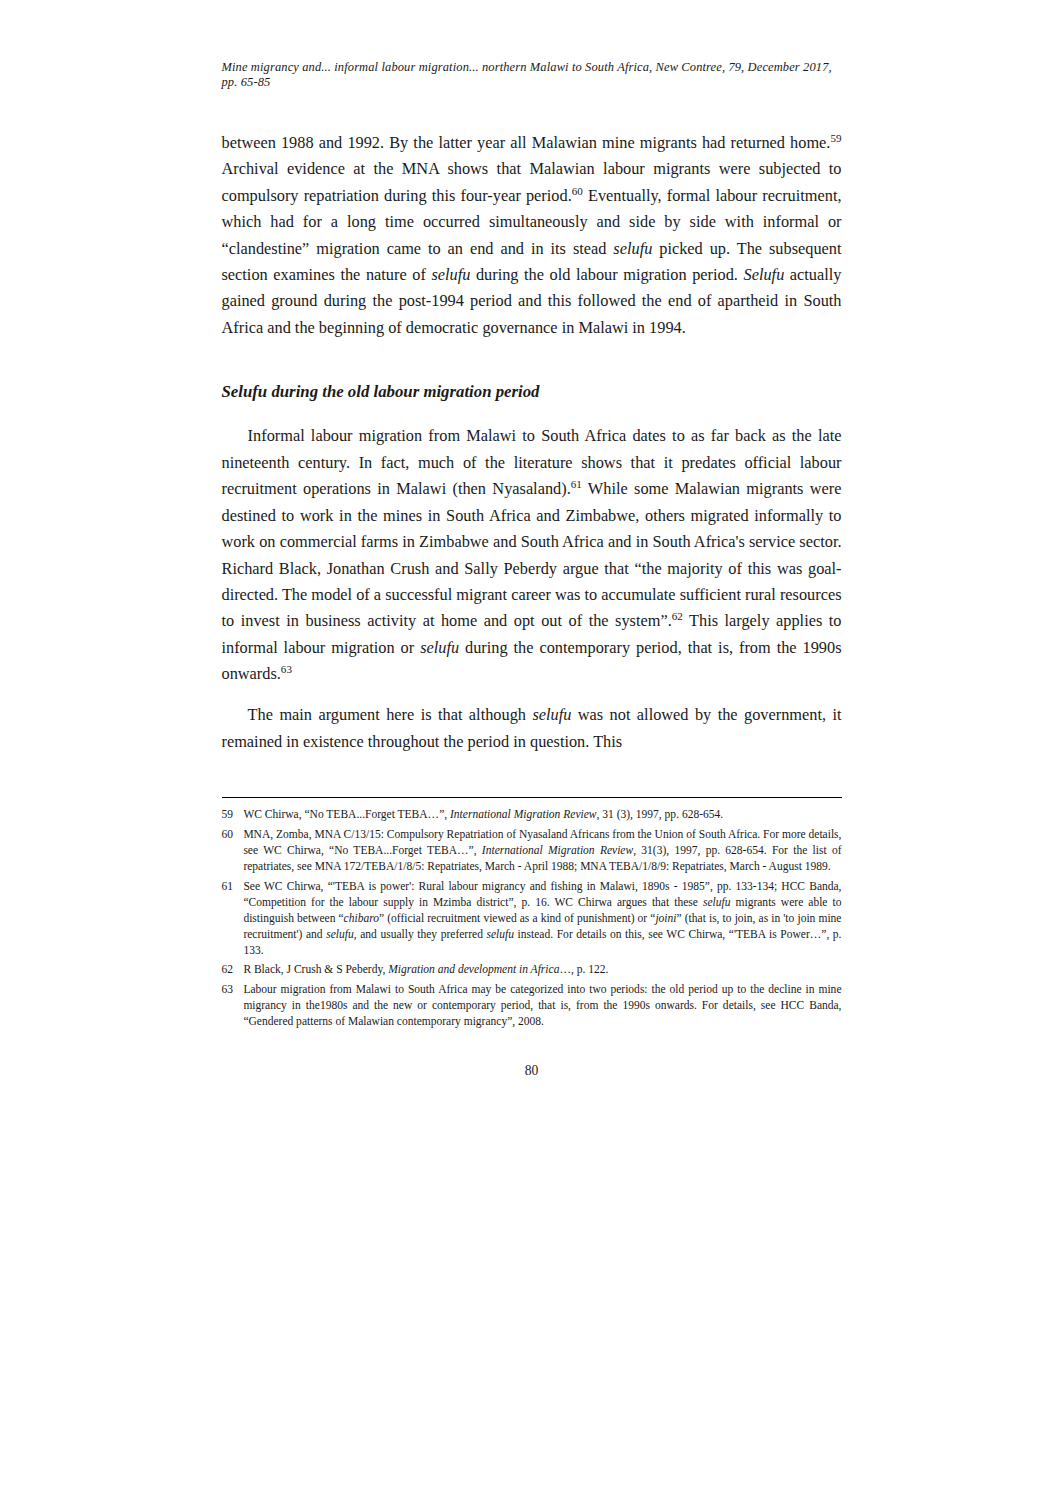Mine migrancy and... informal labour migration... northern Malawi to South Africa, New Contree, 79, December 2017, pp. 65-85
between 1988 and 1992. By the latter year all Malawian mine migrants had returned home.59 Archival evidence at the MNA shows that Malawian labour migrants were subjected to compulsory repatriation during this four-year period.60 Eventually, formal labour recruitment, which had for a long time occurred simultaneously and side by side with informal or “clandestine” migration came to an end and in its stead selufu picked up. The subsequent section examines the nature of selufu during the old labour migration period. Selufu actually gained ground during the post-1994 period and this followed the end of apartheid in South Africa and the beginning of democratic governance in Malawi in 1994.
Selufu during the old labour migration period
Informal labour migration from Malawi to South Africa dates to as far back as the late nineteenth century. In fact, much of the literature shows that it predates official labour recruitment operations in Malawi (then Nyasaland).61 While some Malawian migrants were destined to work in the mines in South Africa and Zimbabwe, others migrated informally to work on commercial farms in Zimbabwe and South Africa and in South Africa's service sector. Richard Black, Jonathan Crush and Sally Peberdy argue that “the majority of this was goal-directed. The model of a successful migrant career was to accumulate sufficient rural resources to invest in business activity at home and opt out of the system”.62 This largely applies to informal labour migration or selufu during the contemporary period, that is, from the 1990s onwards.63
The main argument here is that although selufu was not allowed by the government, it remained in existence throughout the period in question. This
WC Chirwa, “No TEBA...Forget TEBA…”, International Migration Review, 31 (3), 1997, pp. 628-654.
MNA, Zomba, MNA C/13/15: Compulsory Repatriation of Nyasaland Africans from the Union of South Africa. For more details, see WC Chirwa, “No TEBA...Forget TEBA…”, International Migration Review, 31(3), 1997, pp. 628-654. For the list of repatriates, see MNA 172/TEBA/1/8/5: Repatriates, March - April 1988; MNA TEBA/1/8/9: Repatriates, March - August 1989.
See WC Chirwa, “'TEBA is power': Rural labour migrancy and fishing in Malawi, 1890s - 1985”, pp. 133-134; HCC Banda, “Competition for the labour supply in Mzimba district”, p. 16. WC Chirwa argues that these selufu migrants were able to distinguish between “chibaro” (official recruitment viewed as a kind of punishment) or “joini” (that is, to join, as in 'to join mine recruitment') and selufu, and usually they preferred selufu instead. For details on this, see WC Chirwa, “'TEBA is Power…”, p. 133.
R Black, J Crush & S Peberdy, Migration and development in Africa…, p. 122.
Labour migration from Malawi to South Africa may be categorized into two periods: the old period up to the decline in mine migrancy in the1980s and the new or contemporary period, that is, from the 1990s onwards. For details, see HCC Banda, “Gendered patterns of Malawian contemporary migrancy”, 2008.
80